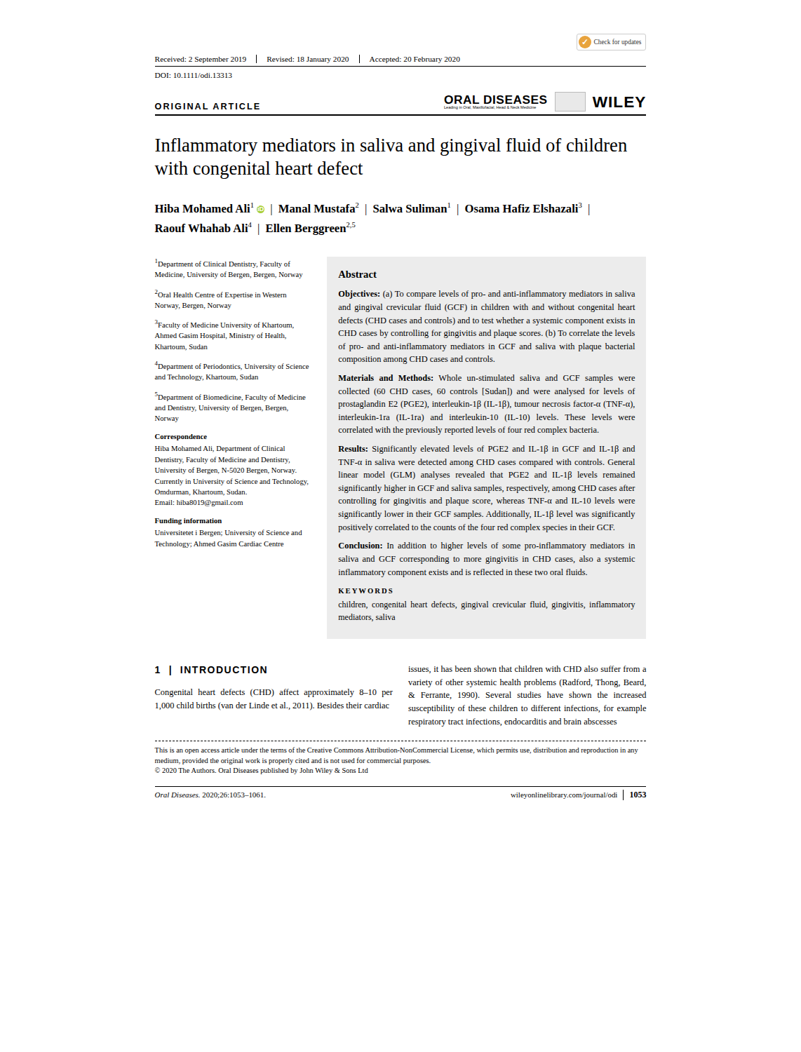✓Check for updates
Received: 2 September 2019 Revised: 18 January 2020 Accepted: 20 February 2020
DOI: 10.1111/odi.13313
ORIGINAL ARTICLE
ORAL DISEASESLeading in Oral, Maxillofacial, Head & Neck Medicine
WILEY
Inflammatory mediators in saliva and gingival fluid of children with congenital heart defect
Hiba Mohamed Ali1 iD | Manal Mustafa2 | Salwa Suliman1 | Osama Hafiz Elshazali3 |
Raouf Whahab Ali4 | Ellen Berggreen2,5
1Department of Clinical Dentistry, Faculty of Medicine, University of Bergen, Bergen, Norway
2Oral Health Centre of Expertise in Western Norway, Bergen, Norway
3Faculty of Medicine University of Khartoum, Ahmed Gasim Hospital, Ministry of Health, Khartoum, Sudan
4Department of Periodontics, University of Science and Technology, Khartoum, Sudan
5Department of Biomedicine, Faculty of Medicine and Dentistry, University of Bergen, Bergen, Norway
Correspondence
Hiba Mohamed Ali, Department of Clinical Dentistry, Faculty of Medicine and Dentistry, University of Bergen, N-5020 Bergen, Norway. Currently in University of Science and Technology, Omdurman, Khartoum, Sudan.
Email: hiba8019@gmail.com
Funding information
Universitetet i Bergen; University of Science and Technology; Ahmed Gasim Cardiac Centre
Abstract
Objectives: (a) To compare levels of pro- and anti-inflammatory mediators in saliva and gingival crevicular fluid (GCF) in children with and without congenital heart defects (CHD cases and controls) and to test whether a systemic component exists in CHD cases by controlling for gingivitis and plaque scores. (b) To correlate the levels of pro- and anti-inflammatory mediators in GCF and saliva with plaque bacterial composition among CHD cases and controls.
Materials and Methods: Whole un-stimulated saliva and GCF samples were collected (60 CHD cases, 60 controls [Sudan]) and were analysed for levels of prostaglandin E2 (PGE2), interleukin-1β (IL-1β), tumour necrosis factor-α (TNF-α), interleukin-1ra (IL-1ra) and interleukin-10 (IL-10) levels. These levels were correlated with the previously reported levels of four red complex bacteria.
Results: Significantly elevated levels of PGE2 and IL-1β in GCF and IL-1β and TNF-α in saliva were detected among CHD cases compared with controls. General linear model (GLM) analyses revealed that PGE2 and IL-1β levels remained significantly higher in GCF and saliva samples, respectively, among CHD cases after controlling for gingivitis and plaque score, whereas TNF-α and IL-10 levels were significantly lower in their GCF samples. Additionally, IL-1β level was significantly positively correlated to the counts of the four red complex species in their GCF.
Conclusion: In addition to higher levels of some pro-inflammatory mediators in saliva and GCF corresponding to more gingivitis in CHD cases, also a systemic inflammatory component exists and is reflected in these two oral fluids.
KEYWORDS
children, congenital heart defects, gingival crevicular fluid, gingivitis, inflammatory mediators, saliva
1 | INTRODUCTION
Congenital heart defects (CHD) affect approximately 8–10 per 1,000 child births (van der Linde et al., 2011). Besides their cardiac
issues, it has been shown that children with CHD also suffer from a variety of other systemic health problems (Radford, Thong, Beard, & Ferrante, 1990). Several studies have shown the increased susceptibility of these children to different infections, for example respiratory tract infections, endocarditis and brain abscesses
This is an open access article under the terms of the Creative Commons Attribution-NonCommercial License, which permits use, distribution and reproduction in any medium, provided the original work is properly cited and is not used for commercial purposes.
© 2020 The Authors. Oral Diseases published by John Wiley & Sons Ltd
Oral Diseases. 2020;26:1053–1061.
wileyonlinelibrary.com/journal/odi 1053